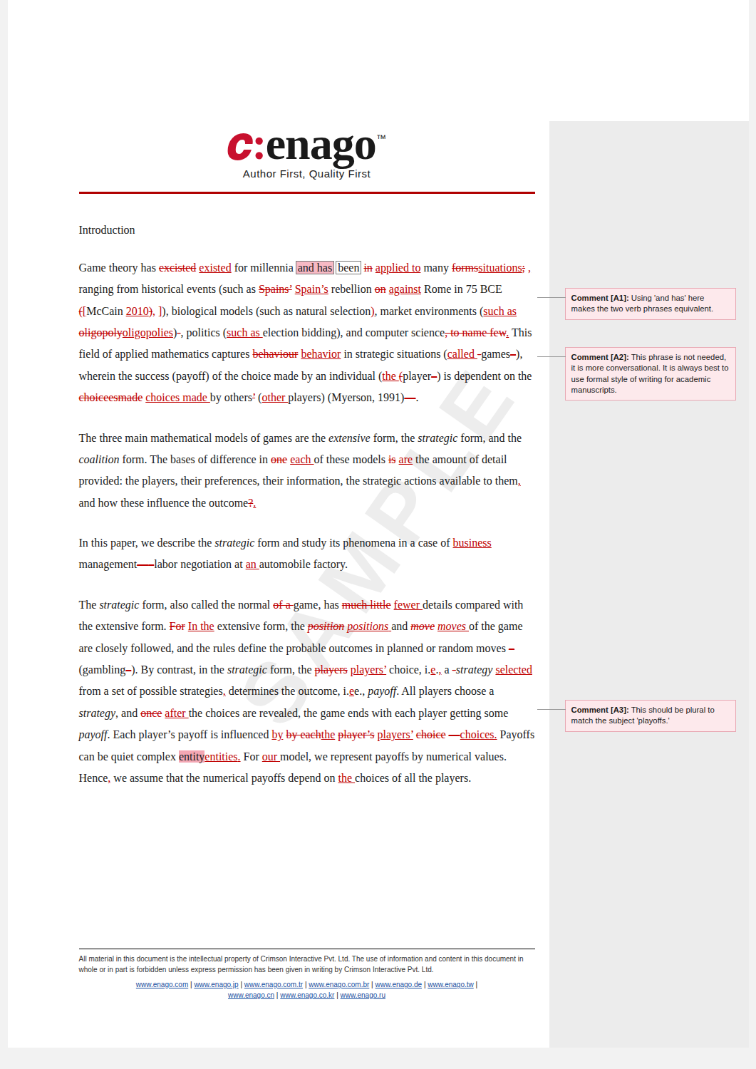SAMPLE
𝒄: enago™
Author First, Quality First
Introduction
Game theory has excisted existed for millennia and has been in applied to many formssituations; , ranging from historical events (such as Spains’ Spain’s rebellion on against Rome in 75 BCE ([McCain 2010), ]), biological models (such as natural selection), market environments (such as oligopolyoligopolies)-, politics (such as election bidding), and computer science, to name few. This field of applied mathematics captures behaviour behavior in strategic situations (called -games–), wherein the success (payoff) of the choice made by an individual (the (player–) is dependent on the choiceesmade choices made by others’ (other players) (Myerson, 1991)—.
The three main mathematical models of games are the extensive form, the strategic form, and the coalition form. The bases of difference in one each of these models is are the amount of detail provided: the players, their preferences, their information, the strategic actions available to them, and how these influence the outcome?.
In this paper, we describe the strategic form and study its phenomena in a case of business management—–labor negotiation at an automobile factory.
The strategic form, also called the normal of a game, has much little fewer details compared with the extensive form. For In the extensive form, the position positions and move moves of the game are closely followed, and the rules define the probable outcomes in planned or random moves –(gambling–). By contrast, in the strategic form, the players players’ choice, i.e., a -strategy selected from a set of possible strategies, determines the outcome, i.ee., payoff. All players choose a strategy, and once after the choices are revealed, the game ends with each player getting some payoff. Each player’s payoff is influenced by by eachthe player’s players’ choice —choices. Payoffs can be quiet complex entity entities. For our model, we represent payoffs by numerical values. Hence, we assume that the numerical payoffs depend on the choices of all the players.
Comment [A1]: Using 'and has' here makes the two verb phrases equivalent. Comment [A2]: This phrase is not needed, it is more conversational. It is always best to use formal style of writing for academic manuscripts. Comment [A3]: This should be plural to match the subject 'playoffs.'
All material in this document is the intellectual property of Crimson Interactive Pvt. Ltd. The use of information and content in this document in whole or in part is forbidden unless express permission has been given in writing by Crimson Interactive Pvt. Ltd.
www.enago.com | www.enago.jp | www.enago.com.tr | www.enago.com.br | www.enago.de | www.enago.tw |
www.enago.cn | www.enago.co.kr | www.enago.ru